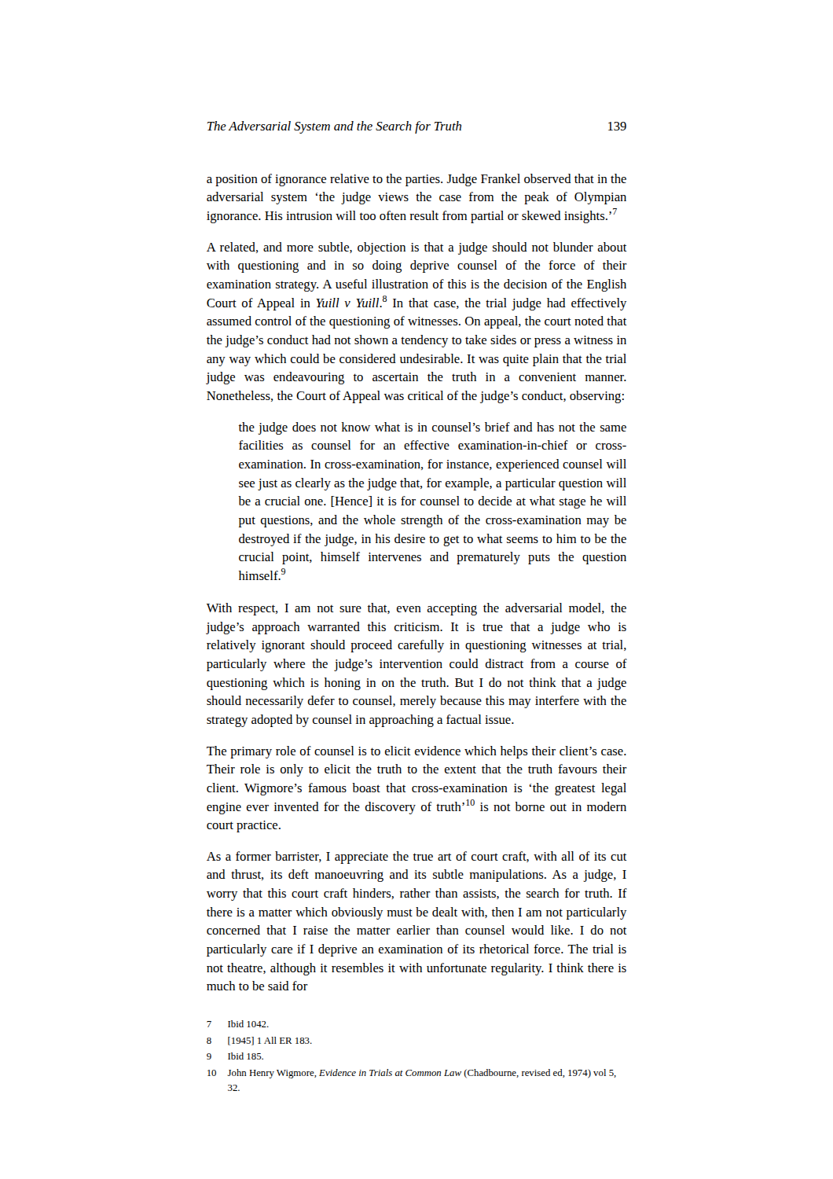The Adversarial System and the Search for Truth 139
a position of ignorance relative to the parties. Judge Frankel observed that in the adversarial system ‘the judge views the case from the peak of Olympian ignorance. His intrusion will too often result from partial or skewed insights.’7
A related, and more subtle, objection is that a judge should not blunder about with questioning and in so doing deprive counsel of the force of their examination strategy. A useful illustration of this is the decision of the English Court of Appeal in Yuill v Yuill.8 In that case, the trial judge had effectively assumed control of the questioning of witnesses. On appeal, the court noted that the judge’s conduct had not shown a tendency to take sides or press a witness in any way which could be considered undesirable. It was quite plain that the trial judge was endeavouring to ascertain the truth in a convenient manner. Nonetheless, the Court of Appeal was critical of the judge’s conduct, observing:
the judge does not know what is in counsel’s brief and has not the same facilities as counsel for an effective examination-in-chief or cross-examination. In cross-examination, for instance, experienced counsel will see just as clearly as the judge that, for example, a particular question will be a crucial one. [Hence] it is for counsel to decide at what stage he will put questions, and the whole strength of the cross-examination may be destroyed if the judge, in his desire to get to what seems to him to be the crucial point, himself intervenes and prematurely puts the question himself.9
With respect, I am not sure that, even accepting the adversarial model, the judge’s approach warranted this criticism. It is true that a judge who is relatively ignorant should proceed carefully in questioning witnesses at trial, particularly where the judge’s intervention could distract from a course of questioning which is honing in on the truth. But I do not think that a judge should necessarily defer to counsel, merely because this may interfere with the strategy adopted by counsel in approaching a factual issue.
The primary role of counsel is to elicit evidence which helps their client’s case. Their role is only to elicit the truth to the extent that the truth favours their client. Wigmore’s famous boast that cross-examination is ‘the greatest legal engine ever invented for the discovery of truth’10 is not borne out in modern court practice.
As a former barrister, I appreciate the true art of court craft, with all of its cut and thrust, its deft manoeuvring and its subtle manipulations. As a judge, I worry that this court craft hinders, rather than assists, the search for truth. If there is a matter which obviously must be dealt with, then I am not particularly concerned that I raise the matter earlier than counsel would like. I do not particularly care if I deprive an examination of its rhetorical force. The trial is not theatre, although it resembles it with unfortunate regularity. I think there is much to be said for
| 7 | Ibid 1042. |
| 8 | [1945] 1 All ER 183. |
| 9 | Ibid 185. |
| 10 | John Henry Wigmore, Evidence in Trials at Common Law (Chadbourne, revised ed, 1974) vol 5, 32. |